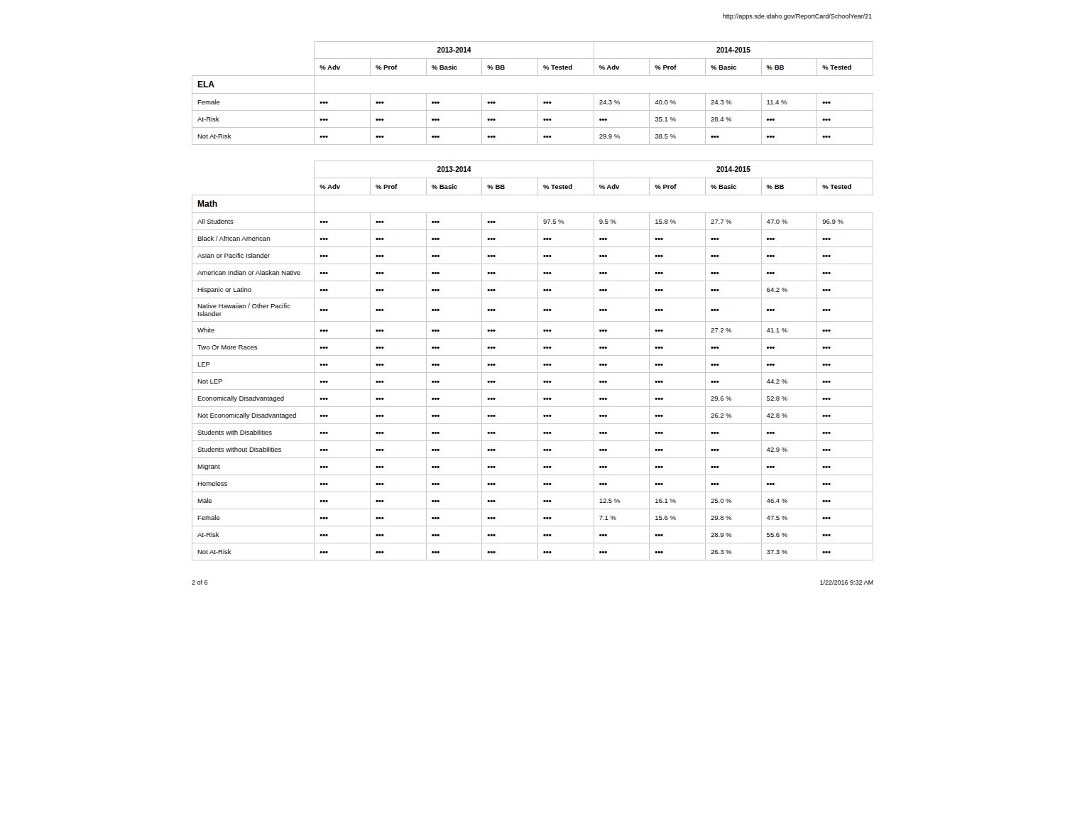http://apps.sde.idaho.gov/ReportCard/SchoolYear/21
| | 2013-2014 | 2014-2015 |
| --- | --- | --- |
| % Adv | % Prof | % Basic | % BB | % Tested | % Adv | % Prof | % Basic | % BB | % Tested |
| ELA | | | | | | | | | | |
| Female | ••• | ••• | ••• | ••• | ••• | 24.3 % | 40.0 % | 24.3 % | 11.4 % | ••• |
| At-Risk | ••• | ••• | ••• | ••• | ••• | ••• | 35.1 % | 28.4 % | ••• | ••• |
| Not At-Risk | ••• | ••• | ••• | ••• | ••• | 29.9 % | 38.5 % | ••• | ••• | ••• |
| | 2013-2014 | 2014-2015 |
| --- | --- | --- |
| % Adv | % Prof | % Basic | % BB | % Tested | % Adv | % Prof | % Basic | % BB | % Tested |
| Math | | | | | | | | | | |
| All Students | ••• | ••• | ••• | ••• | 97.5 % | 9.5 % | 15.8 % | 27.7 % | 47.0 % | 96.9 % |
| Black / African American | ••• | ••• | ••• | ••• | ••• | ••• | ••• | ••• | ••• | ••• |
| Asian or Pacific Islander | ••• | ••• | ••• | ••• | ••• | ••• | ••• | ••• | ••• | ••• |
| American Indian or Alaskan Native | ••• | ••• | ••• | ••• | ••• | ••• | ••• | ••• | ••• | ••• |
| Hispanic or Latino | ••• | ••• | ••• | ••• | ••• | ••• | ••• | ••• | 64.2 % | ••• |
| Native Hawaiian / Other Pacific Islander | ••• | ••• | ••• | ••• | ••• | ••• | ••• | ••• | ••• | ••• |
| White | ••• | ••• | ••• | ••• | ••• | ••• | ••• | 27.2 % | 41.1 % | ••• |
| Two Or More Races | ••• | ••• | ••• | ••• | ••• | ••• | ••• | ••• | ••• | ••• |
| LEP | ••• | ••• | ••• | ••• | ••• | ••• | ••• | ••• | ••• | ••• |
| Not LEP | ••• | ••• | ••• | ••• | ••• | ••• | ••• | ••• | 44.2 % | ••• |
| Economically Disadvantaged | ••• | ••• | ••• | ••• | ••• | ••• | ••• | 29.6 % | 52.8 % | ••• |
| Not Economically Disadvantaged | ••• | ••• | ••• | ••• | ••• | ••• | ••• | 26.2 % | 42.8 % | ••• |
| Students with Disabilities | ••• | ••• | ••• | ••• | ••• | ••• | ••• | ••• | ••• | ••• |
| Students without Disabilities | ••• | ••• | ••• | ••• | ••• | ••• | ••• | ••• | 42.9 % | ••• |
| Migrant | ••• | ••• | ••• | ••• | ••• | ••• | ••• | ••• | ••• | ••• |
| Homeless | ••• | ••• | ••• | ••• | ••• | ••• | ••• | ••• | ••• | ••• |
| Male | ••• | ••• | ••• | ••• | ••• | 12.5 % | 16.1 % | 25.0 % | 46.4 % | ••• |
| Female | ••• | ••• | ••• | ••• | ••• | 7.1 % | 15.6 % | 29.8 % | 47.5 % | ••• |
| At-Risk | ••• | ••• | ••• | ••• | ••• | ••• | ••• | 28.9 % | 55.6 % | ••• |
| Not At-Risk | ••• | ••• | ••• | ••• | ••• | ••• | ••• | 26.3 % | 37.3 % | ••• |
2 of 6 1/22/2016 9:32 AM